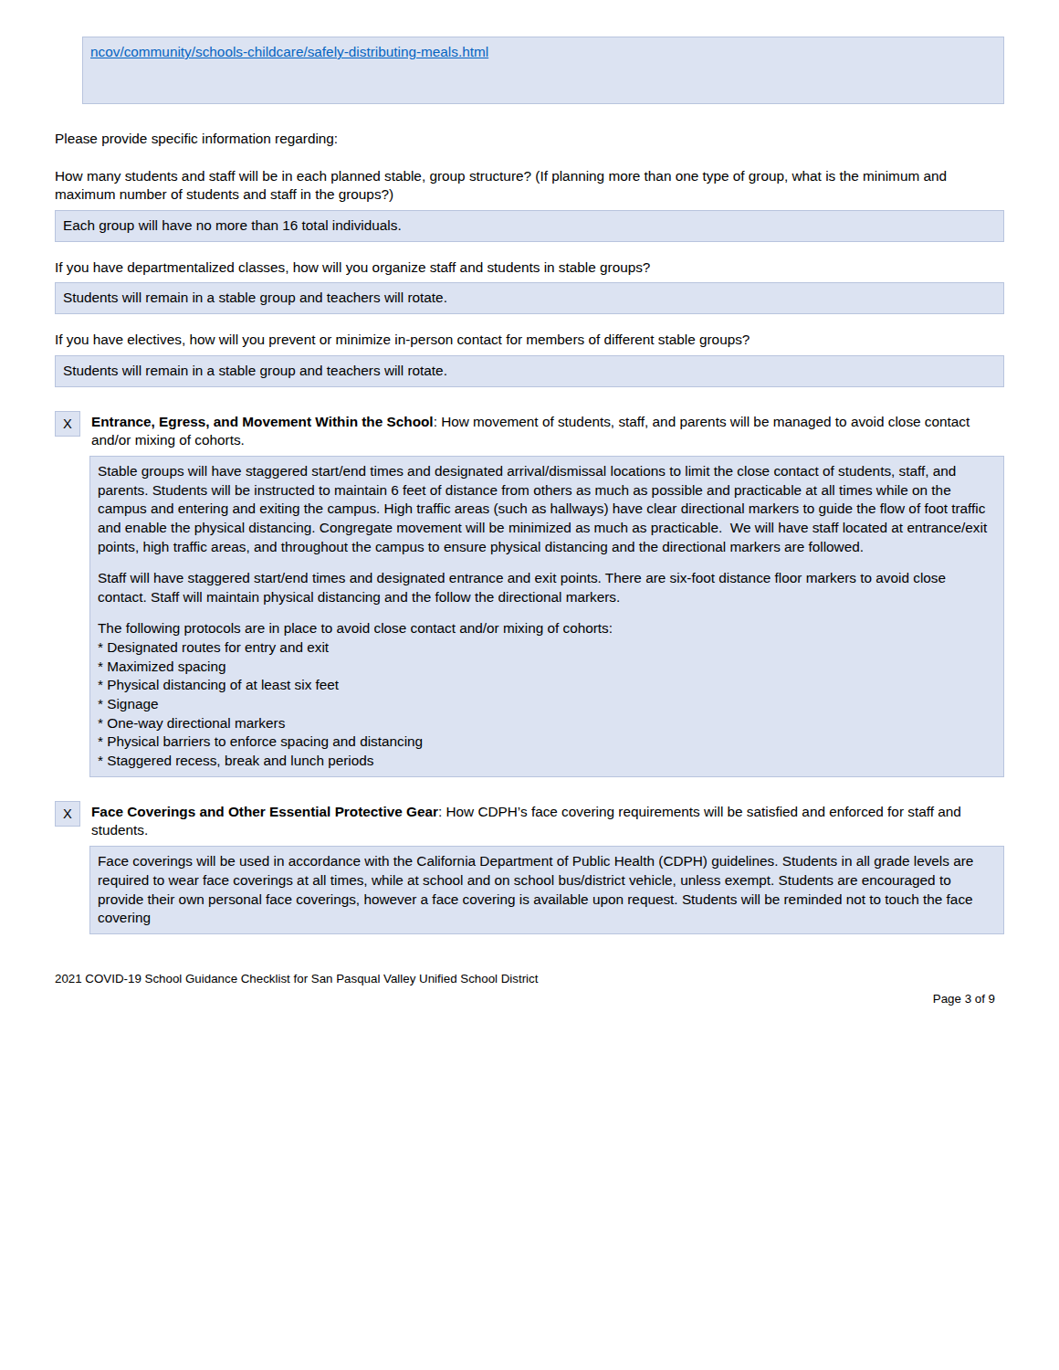ncov/community/schools-childcare/safely-distributing-meals.html
Please provide specific information regarding:
How many students and staff will be in each planned stable, group structure? (If planning more than one type of group, what is the minimum and maximum number of students and staff in the groups?)
Each group will have no more than 16 total individuals.
If you have departmentalized classes, how will you organize staff and students in stable groups?
Students will remain in a stable group and teachers will rotate.
If you have electives, how will you prevent or minimize in-person contact for members of different stable groups?
Students will remain in a stable group and teachers will rotate.
X
Entrance, Egress, and Movement Within the School: How movement of students, staff, and parents will be managed to avoid close contact and/or mixing of cohorts.
Stable groups will have staggered start/end times and designated arrival/dismissal locations to limit the close contact of students, staff, and parents. Students will be instructed to maintain 6 feet of distance from others as much as possible and practicable at all times while on the campus and entering and exiting the campus. High traffic areas (such as hallways) have clear directional markers to guide the flow of foot traffic and enable the physical distancing. Congregate movement will be minimized as much as practicable. We will have staff located at entrance/exit points, high traffic areas, and throughout the campus to ensure physical distancing and the directional markers are followed.
Staff will have staggered start/end times and designated entrance and exit points. There are six-foot distance floor markers to avoid close contact. Staff will maintain physical distancing and the follow the directional markers.
The following protocols are in place to avoid close contact and/or mixing of cohorts:
* Designated routes for entry and exit
* Maximized spacing
* Physical distancing of at least six feet
* Signage
* One-way directional markers
* Physical barriers to enforce spacing and distancing
* Staggered recess, break and lunch periods
X
Face Coverings and Other Essential Protective Gear: How CDPH’s face covering requirements will be satisfied and enforced for staff and students.
Face coverings will be used in accordance with the California Department of Public Health (CDPH) guidelines. Students in all grade levels are required to wear face coverings at all times, while at school and on school bus/district vehicle, unless exempt. Students are encouraged to provide their own personal face coverings, however a face covering is available upon request. Students will be reminded not to touch the face covering
2021 COVID-19 School Guidance Checklist for San Pasqual Valley Unified School District
Page 3 of 9